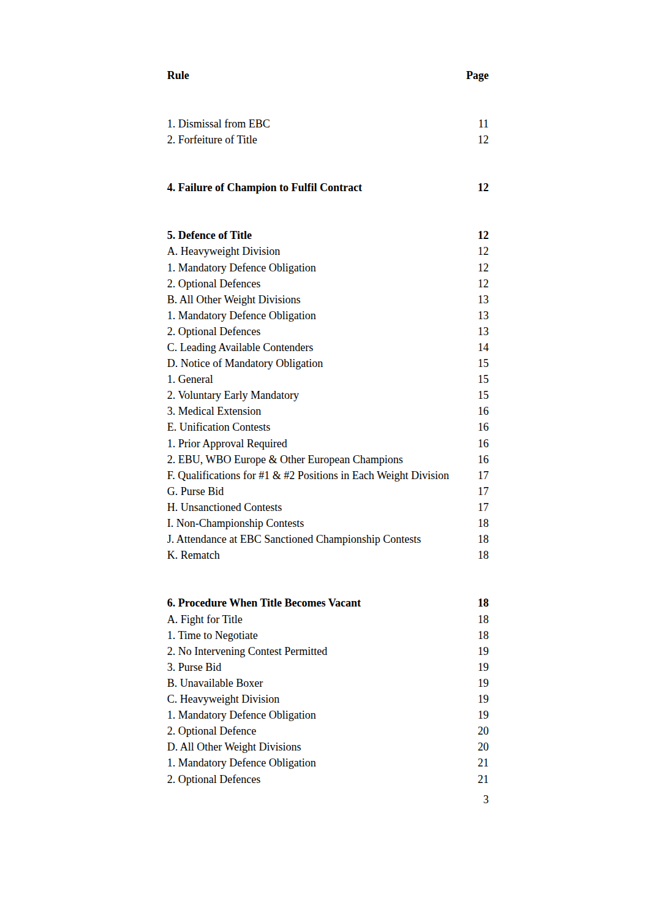| Rule | Page |
| 1. Dismissal from EBC | 11 |
| 2. Forfeiture of Title | 12 |
| 4. Failure of Champion to Fulfil Contract | 12 |
| 5. Defence of Title | 12 |
| A. Heavyweight Division | 12 |
| 1. Mandatory Defence Obligation | 12 |
| 2. Optional Defences | 12 |
| B. All Other Weight Divisions | 13 |
| 1. Mandatory Defence Obligation | 13 |
| 2. Optional Defences | 13 |
| C. Leading Available Contenders | 14 |
| D. Notice of Mandatory Obligation | 15 |
| 1. General | 15 |
| 2. Voluntary Early Mandatory | 15 |
| 3. Medical Extension | 16 |
| E. Unification Contests | 16 |
| 1. Prior Approval Required | 16 |
| 2. EBU, WBO Europe & Other European Champions | 16 |
| F. Qualifications for #1 & #2 Positions in Each Weight Division | 17 |
| G. Purse Bid | 17 |
| H. Unsanctioned Contests | 17 |
| I. Non-Championship Contests | 18 |
| J. Attendance at EBC Sanctioned Championship Contests | 18 |
| K. Rematch | 18 |
| 6. Procedure When Title Becomes Vacant | 18 |
| A. Fight for Title | 18 |
| 1. Time to Negotiate | 18 |
| 2. No Intervening Contest Permitted | 19 |
| 3. Purse Bid | 19 |
| B. Unavailable Boxer | 19 |
| C. Heavyweight Division | 19 |
| 1. Mandatory Defence Obligation | 19 |
| 2. Optional Defence | 20 |
| D. All Other Weight Divisions | 20 |
| 1. Mandatory Defence Obligation | 21 |
| 2. Optional Defences | 21 |
3